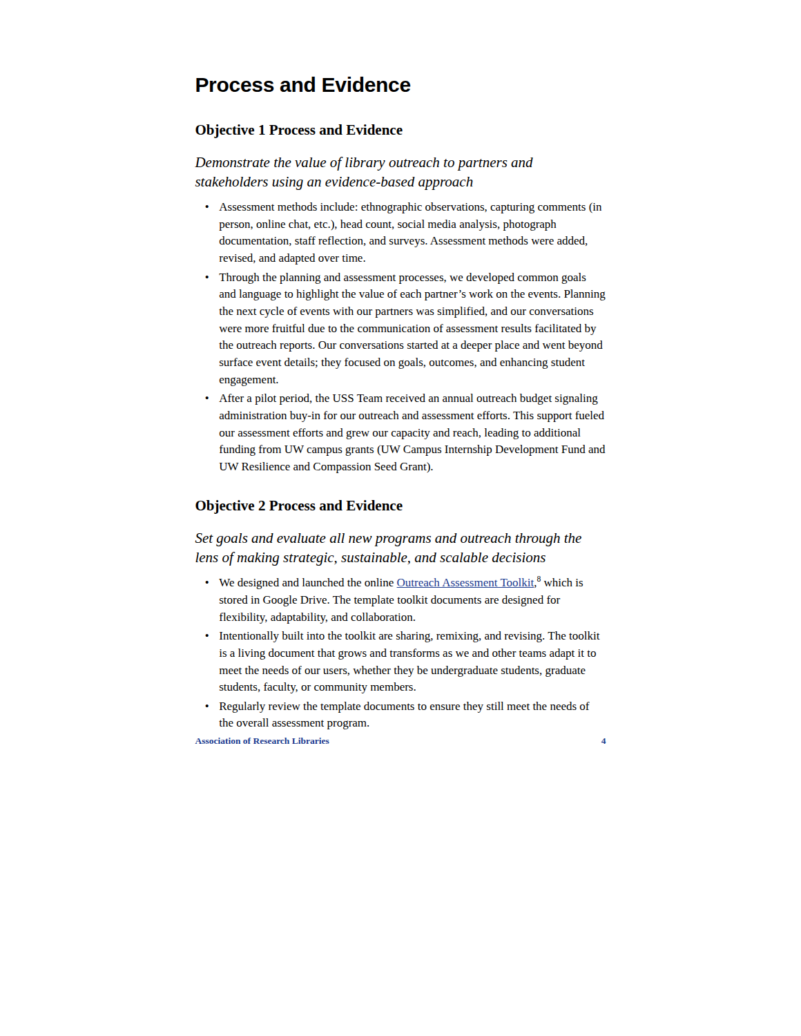Process and Evidence
Objective 1 Process and Evidence
Demonstrate the value of library outreach to partners and stakeholders using an evidence-based approach
Assessment methods include: ethnographic observations, capturing comments (in person, online chat, etc.), head count, social media analysis, photograph documentation, staff reflection, and surveys. Assessment methods were added, revised, and adapted over time.
Through the planning and assessment processes, we developed common goals and language to highlight the value of each partner’s work on the events. Planning the next cycle of events with our partners was simplified, and our conversations were more fruitful due to the communication of assessment results facilitated by the outreach reports. Our conversations started at a deeper place and went beyond surface event details; they focused on goals, outcomes, and enhancing student engagement.
After a pilot period, the USS Team received an annual outreach budget signaling administration buy-in for our outreach and assessment efforts. This support fueled our assessment efforts and grew our capacity and reach, leading to additional funding from UW campus grants (UW Campus Internship Development Fund and UW Resilience and Compassion Seed Grant).
Objective 2 Process and Evidence
Set goals and evaluate all new programs and outreach through the lens of making strategic, sustainable, and scalable decisions
We designed and launched the online Outreach Assessment Toolkit,8 which is stored in Google Drive. The template toolkit documents are designed for flexibility, adaptability, and collaboration.
Intentionally built into the toolkit are sharing, remixing, and revising. The toolkit is a living document that grows and transforms as we and other teams adapt it to meet the needs of our users, whether they be undergraduate students, graduate students, faculty, or community members.
Regularly review the template documents to ensure they still meet the needs of the overall assessment program.
Association of Research Libraries 4